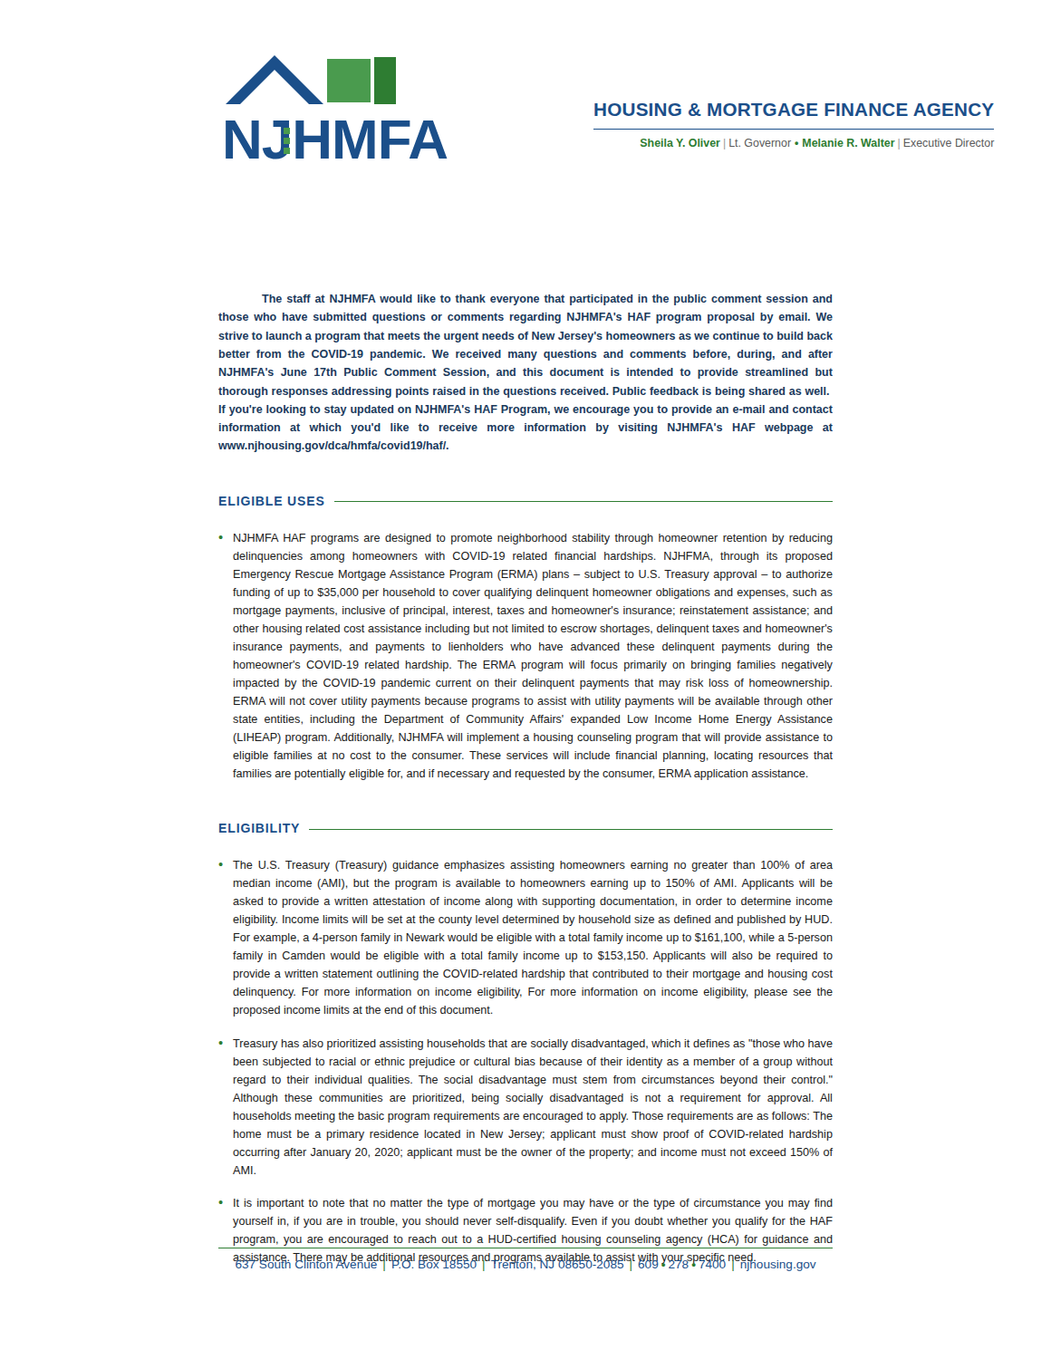NJHMFA
HOUSING & MORTGAGE FINANCE AGENCY
Sheila Y. Oliver|Lt. Governor•Melanie R. Walter|Executive Director
The staff at NJHMFA would like to thank everyone that participated in the public comment session and those who have submitted questions or comments regarding NJHMFA's HAF program proposal by email. We strive to launch a program that meets the urgent needs of New Jersey's homeowners as we continue to build back better from the COVID-19 pandemic. We received many questions and comments before, during, and after NJHMFA's June 17th Public Comment Session, and this document is intended to provide streamlined but thorough responses addressing points raised in the questions received. Public feedback is being shared as well. If you're looking to stay updated on NJHMFA's HAF Program, we encourage you to provide an e-mail and contact information at which you'd like to receive more information by visiting NJHMFA's HAF webpage at www.njhousing.gov/dca/hmfa/covid19/haf/.
ELIGIBLE USES
NJHMFA HAF programs are designed to promote neighborhood stability through homeowner retention by reducing delinquencies among homeowners with COVID-19 related financial hardships. NJHFMA, through its proposed Emergency Rescue Mortgage Assistance Program (ERMA) plans – subject to U.S. Treasury approval – to authorize funding of up to $35,000 per household to cover qualifying delinquent homeowner obligations and expenses, such as mortgage payments, inclusive of principal, interest, taxes and homeowner's insurance; reinstatement assistance; and other housing related cost assistance including but not limited to escrow shortages, delinquent taxes and homeowner's insurance payments, and payments to lienholders who have advanced these delinquent payments during the homeowner's COVID-19 related hardship. The ERMA program will focus primarily on bringing families negatively impacted by the COVID-19 pandemic current on their delinquent payments that may risk loss of homeownership. ERMA will not cover utility payments because programs to assist with utility payments will be available through other state entities, including the Department of Community Affairs' expanded Low Income Home Energy Assistance (LIHEAP) program. Additionally, NJHMFA will implement a housing counseling program that will provide assistance to eligible families at no cost to the consumer. These services will include financial planning, locating resources that families are potentially eligible for, and if necessary and requested by the consumer, ERMA application assistance.
ELIGIBILITY
The U.S. Treasury (Treasury) guidance emphasizes assisting homeowners earning no greater than 100% of area median income (AMI), but the program is available to homeowners earning up to 150% of AMI. Applicants will be asked to provide a written attestation of income along with supporting documentation, in order to determine income eligibility. Income limits will be set at the county level determined by household size as defined and published by HUD. For example, a 4-person family in Newark would be eligible with a total family income up to $161,100, while a 5-person family in Camden would be eligible with a total family income up to $153,150. Applicants will also be required to provide a written statement outlining the COVID-related hardship that contributed to their mortgage and housing cost delinquency. For more information on income eligibility, For more information on income eligibility, please see the proposed income limits at the end of this document.
Treasury has also prioritized assisting households that are socially disadvantaged, which it defines as "those who have been subjected to racial or ethnic prejudice or cultural bias because of their identity as a member of a group without regard to their individual qualities. The social disadvantage must stem from circumstances beyond their control." Although these communities are prioritized, being socially disadvantaged is not a requirement for approval. All households meeting the basic program requirements are encouraged to apply. Those requirements are as follows: The home must be a primary residence located in New Jersey; applicant must show proof of COVID-related hardship occurring after January 20, 2020; applicant must be the owner of the property; and income must not exceed 150% of AMI.
It is important to note that no matter the type of mortgage you may have or the type of circumstance you may find yourself in, if you are in trouble, you should never self-disqualify. Even if you doubt whether you qualify for the HAF program, you are encouraged to reach out to a HUD-certified housing counseling agency (HCA) for guidance and assistance. There may be additional resources and programs available to assist with your specific need.
637 South Clinton Avenue|P.O. Box 18550|Trenton, NJ 08650-2085|609•278•7400|njhousing.gov